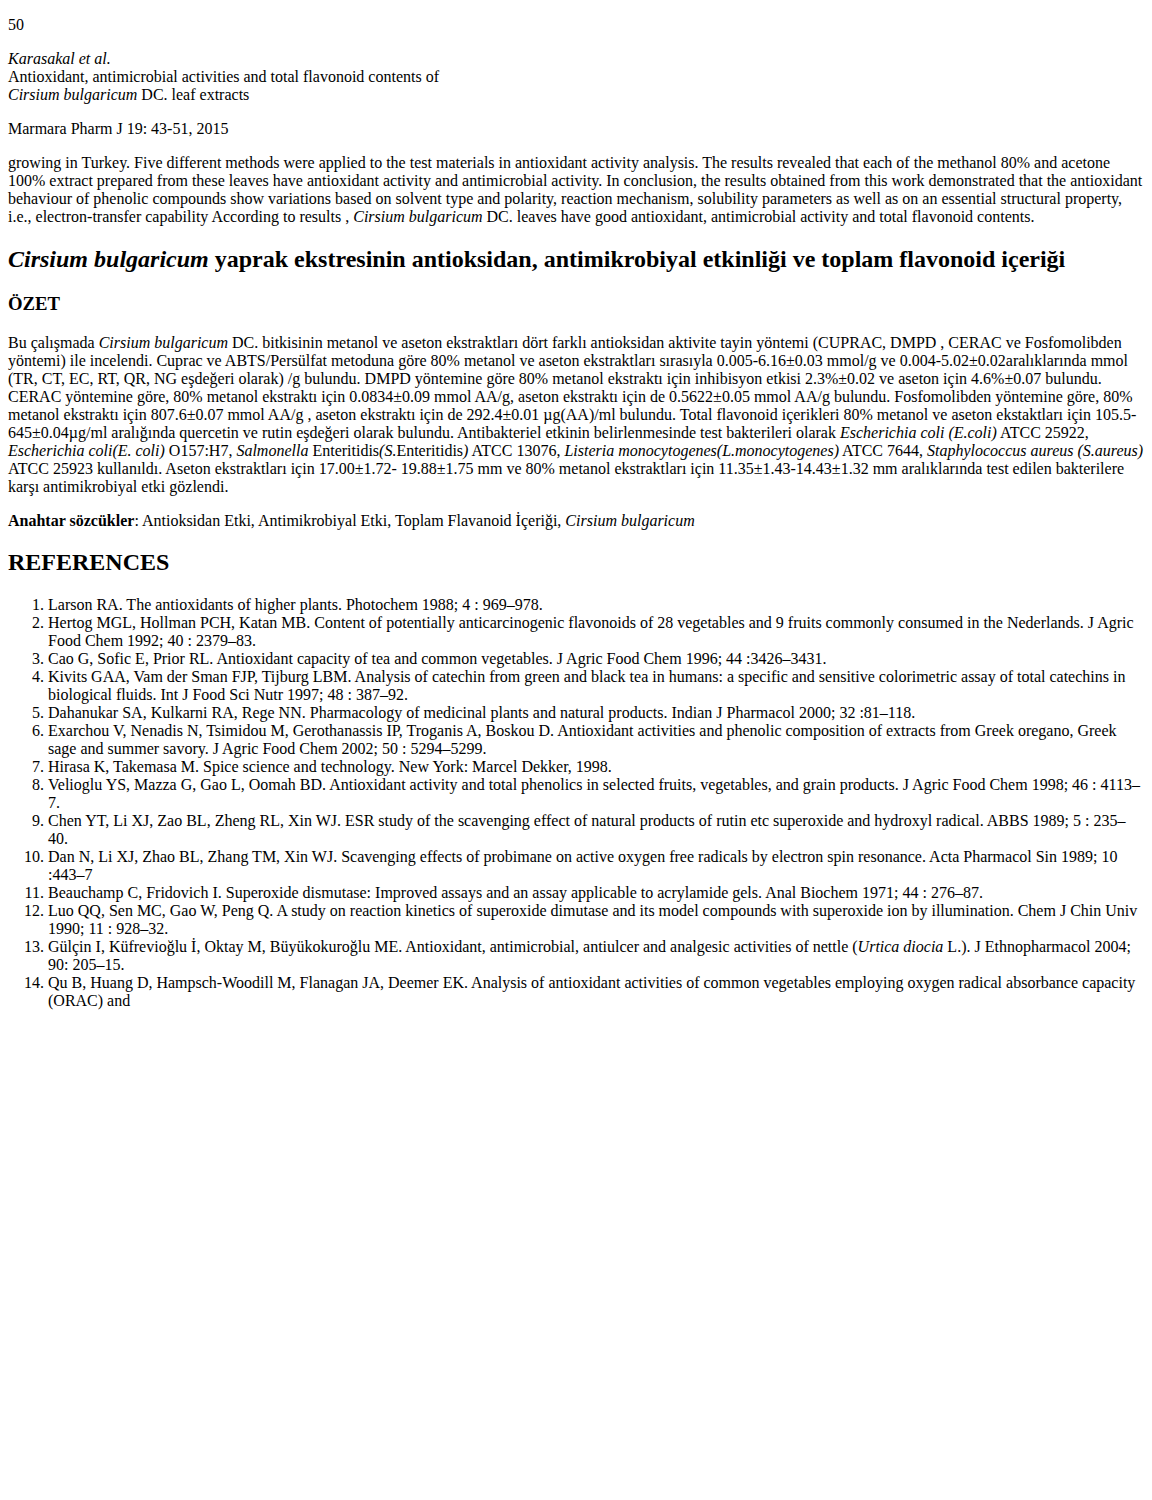50
Karasakal et al.
Antioxidant, antimicrobial activities and total flavonoid contents of
Cirsium bulgaricum DC. leaf extracts
Marmara Pharm J 19: 43-51, 2015
growing in Turkey. Five different methods were applied to the test materials in antioxidant activity analysis. The results revealed that each of the methanol 80% and acetone 100% extract prepared from these leaves have antioxidant activity and antimicrobial activity. In conclusion, the results obtained from this work demonstrated that the antioxidant behaviour of phenolic compounds show variations based on solvent type and polarity, reaction mechanism, solubility parameters as well as on an essential structural property, i.e., electron-transfer capability According to results , Cirsium bulgaricum DC. leaves have good antioxidant, antimicrobial activity and total flavonoid contents.
Cirsium bulgaricum yaprak ekstresinin antioksidan, antimikrobiyal etkinliği ve toplam flavonoid içeriği
ÖZET
Bu çalışmada Cirsium bulgaricum DC. bitkisinin metanol ve aseton ekstraktları dört farklı antioksidan aktivite tayin yöntemi (CUPRAC, DMPD , CERAC ve Fosfomolibden yöntemi) ile incelendi. Cuprac ve ABTS/Persülfat metoduna göre 80% metanol ve aseton ekstraktları sırasıyla 0.005-6.16±0.03 mmol/g ve 0.004-5.02±0.02aralıklarında mmol (TR, CT, EC, RT, QR, NG eşdeğeri olarak) /g bulundu. DMPD yöntemine göre 80% metanol ekstraktı için inhibisyon etkisi 2.3%±0.02 ve aseton için 4.6%±0.07 bulundu. CERAC yöntemine göre, 80% metanol ekstraktı için 0.0834±0.09 mmol AA/g, aseton ekstraktı için de 0.5622±0.05 mmol AA/g bulundu. Fosfomolibden yöntemine göre, 80% metanol ekstraktı için 807.6±0.07 mmol AA/g , aseton ekstraktı için de 292.4±0.01 µg(AA)/ml bulundu. Total flavonoid içerikleri 80% metanol ve aseton ekstaktları için 105.5-645±0.04µg/ml aralığında quercetin ve rutin eşdeğeri olarak bulundu. Antibakteriel etkinin belirlenmesinde test bakterileri olarak Escherichia coli (E.coli) ATCC 25922, Escherichia coli(E. coli) O157:H7, Salmonella Enteritidis(S. Enteritidis) ATCC 13076, Listeria monocytogenes(L.monocytogenes) ATCC 7644, Staphylococcus aureus (S.aureus) ATCC 25923 kullanıldı. Aseton ekstraktları için 17.00±1.72- 19.88±1.75 mm ve 80% metanol ekstraktları için 11.35±1.43-14.43±1.32 mm aralıklarında test edilen bakterilere karşı antimikrobiyal etki gözlendi.
Anahtar sözcükler: Antioksidan Etki, Antimikrobiyal Etki, Toplam Flavanoid İçeriği, Cirsium bulgaricum
REFERENCES
Larson RA. The antioxidants of higher plants. Photochem 1988; 4 : 969–978.
Hertog MGL, Hollman PCH, Katan MB. Content of potentially anticarcinogenic flavonoids of 28 vegetables and 9 fruits commonly consumed in the Nederlands. J Agric Food Chem 1992; 40 : 2379–83.
Cao G, Sofic E, Prior RL. Antioxidant capacity of tea and common vegetables. J Agric Food Chem 1996; 44 :3426–3431.
Kivits GAA, Vam der Sman FJP, Tijburg LBM. Analysis of catechin from green and black tea in humans: a specific and sensitive colorimetric assay of total catechins in biological fluids. Int J Food Sci Nutr 1997; 48 : 387–92.
Dahanukar SA, Kulkarni RA, Rege NN. Pharmacology of medicinal plants and natural products. Indian J Pharmacol 2000; 32 :81–118.
Exarchou V, Nenadis N, Tsimidou M, Gerothanassis IP, Troganis A, Boskou D. Antioxidant activities and phenolic composition of extracts from Greek oregano, Greek sage and summer savory. J Agric Food Chem 2002; 50 : 5294–5299.
Hirasa K, Takemasa M. Spice science and technology. New York: Marcel Dekker, 1998.
Velioglu YS, Mazza G, Gao L, Oomah BD. Antioxidant activity and total phenolics in selected fruits, vegetables, and grain products. J Agric Food Chem 1998; 46 : 4113–7.
Chen YT, Li XJ, Zao BL, Zheng RL, Xin WJ. ESR study of the scavenging effect of natural products of rutin etc superoxide and hydroxyl radical. ABBS 1989; 5 : 235–40.
Dan N, Li XJ, Zhao BL, Zhang TM, Xin WJ. Scavenging effects of probimane on active oxygen free radicals by electron spin resonance. Acta Pharmacol Sin 1989; 10 :443–7
Beauchamp C, Fridovich I. Superoxide dismutase: Improved assays and an assay applicable to acrylamide gels. Anal Biochem 1971; 44 : 276–87.
Luo QQ, Sen MC, Gao W, Peng Q. A study on reaction kinetics of superoxide dimutase and its model compounds with superoxide ion by illumination. Chem J Chin Univ 1990; 11 : 928–32.
Gülçin I, Küfrevioğlu İ, Oktay M, Büyükokuroğlu ME. Antioxidant, antimicrobial, antiulcer and analgesic activities of nettle (Urtica diocia L.). J Ethnopharmacol 2004; 90: 205–15.
Qu B, Huang D, Hampsch-Woodill M, Flanagan JA, Deemer EK. Analysis of antioxidant activities of common vegetables employing oxygen radical absorbance capacity (ORAC) and